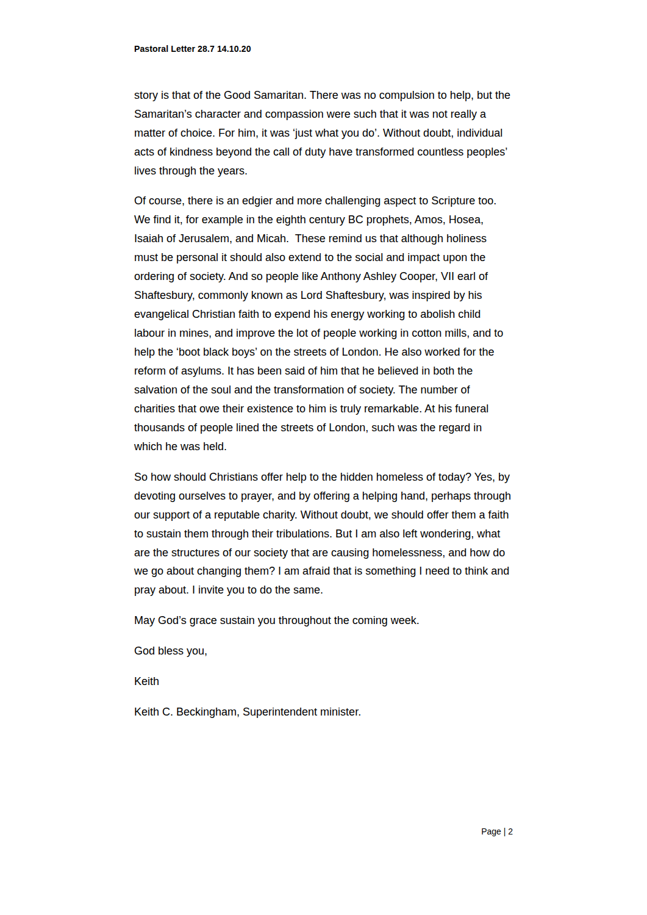Pastoral Letter 28.7 14.10.20
story is that of the Good Samaritan. There was no compulsion to help, but the Samaritan’s character and compassion were such that it was not really a matter of choice. For him, it was ‘just what you do’. Without doubt, individual acts of kindness beyond the call of duty have transformed countless peoples’ lives through the years.
Of course, there is an edgier and more challenging aspect to Scripture too. We find it, for example in the eighth century BC prophets, Amos, Hosea, Isaiah of Jerusalem, and Micah. These remind us that although holiness must be personal it should also extend to the social and impact upon the ordering of society. And so people like Anthony Ashley Cooper, VII earl of Shaftesbury, commonly known as Lord Shaftesbury, was inspired by his evangelical Christian faith to expend his energy working to abolish child labour in mines, and improve the lot of people working in cotton mills, and to help the ‘boot black boys’ on the streets of London. He also worked for the reform of asylums. It has been said of him that he believed in both the salvation of the soul and the transformation of society. The number of charities that owe their existence to him is truly remarkable. At his funeral thousands of people lined the streets of London, such was the regard in which he was held.
So how should Christians offer help to the hidden homeless of today? Yes, by devoting ourselves to prayer, and by offering a helping hand, perhaps through our support of a reputable charity. Without doubt, we should offer them a faith to sustain them through their tribulations. But I am also left wondering, what are the structures of our society that are causing homelessness, and how do we go about changing them? I am afraid that is something I need to think and pray about. I invite you to do the same.
May God’s grace sustain you throughout the coming week.
God bless you,
Keith
Keith C. Beckingham, Superintendent minister.
Page | 2